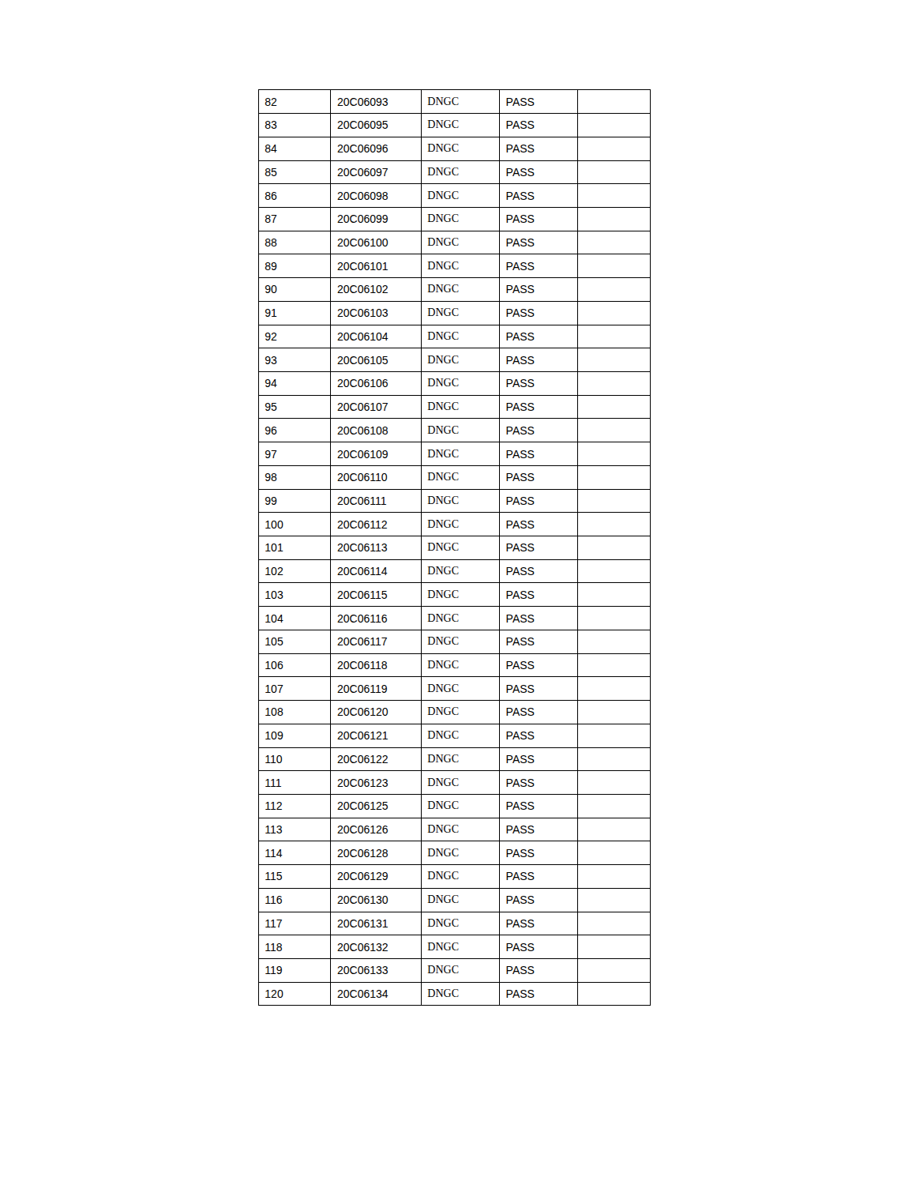| 82 | 20C06093 | DNGC | PASS | |
| 83 | 20C06095 | DNGC | PASS | |
| 84 | 20C06096 | DNGC | PASS | |
| 85 | 20C06097 | DNGC | PASS | |
| 86 | 20C06098 | DNGC | PASS | |
| 87 | 20C06099 | DNGC | PASS | |
| 88 | 20C06100 | DNGC | PASS | |
| 89 | 20C06101 | DNGC | PASS | |
| 90 | 20C06102 | DNGC | PASS | |
| 91 | 20C06103 | DNGC | PASS | |
| 92 | 20C06104 | DNGC | PASS | |
| 93 | 20C06105 | DNGC | PASS | |
| 94 | 20C06106 | DNGC | PASS | |
| 95 | 20C06107 | DNGC | PASS | |
| 96 | 20C06108 | DNGC | PASS | |
| 97 | 20C06109 | DNGC | PASS | |
| 98 | 20C06110 | DNGC | PASS | |
| 99 | 20C06111 | DNGC | PASS | |
| 100 | 20C06112 | DNGC | PASS | |
| 101 | 20C06113 | DNGC | PASS | |
| 102 | 20C06114 | DNGC | PASS | |
| 103 | 20C06115 | DNGC | PASS | |
| 104 | 20C06116 | DNGC | PASS | |
| 105 | 20C06117 | DNGC | PASS | |
| 106 | 20C06118 | DNGC | PASS | |
| 107 | 20C06119 | DNGC | PASS | |
| 108 | 20C06120 | DNGC | PASS | |
| 109 | 20C06121 | DNGC | PASS | |
| 110 | 20C06122 | DNGC | PASS | |
| 111 | 20C06123 | DNGC | PASS | |
| 112 | 20C06125 | DNGC | PASS | |
| 113 | 20C06126 | DNGC | PASS | |
| 114 | 20C06128 | DNGC | PASS | |
| 115 | 20C06129 | DNGC | PASS | |
| 116 | 20C06130 | DNGC | PASS | |
| 117 | 20C06131 | DNGC | PASS | |
| 118 | 20C06132 | DNGC | PASS | |
| 119 | 20C06133 | DNGC | PASS | |
| 120 | 20C06134 | DNGC | PASS | |